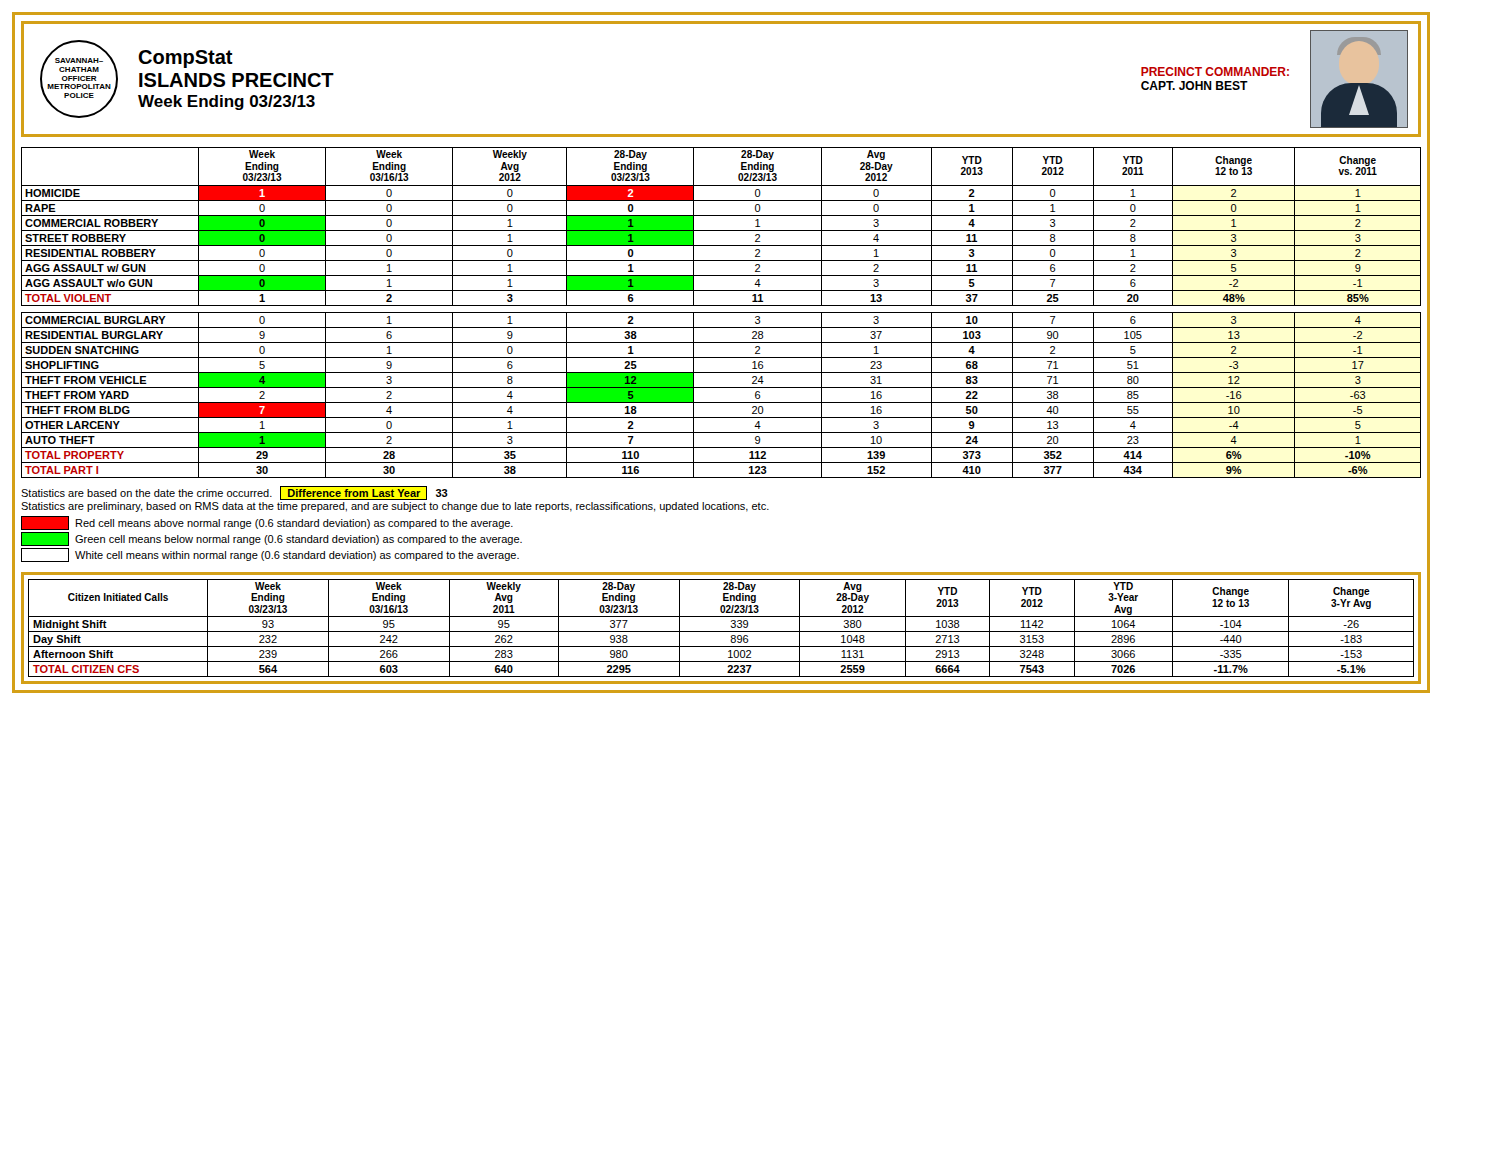SAVANNAH–CHATHAM
OFFICER
METROPOLITAN
POLICE
CompStat
ISLANDS PRECINCT
Week Ending 03/23/13
PRECINCT COMMANDER:
CAPT. JOHN BEST
| | Week Ending 03/23/13 | Week Ending 03/16/13 | Weekly Avg 2012 | 28-Day Ending 03/23/13 | 28-Day Ending 02/23/13 | Avg 28-Day 2012 | YTD 2013 | YTD 2012 | YTD 2011 | Change 12 to 13 | Change vs. 2011 |
| --- | --- | --- | --- | --- | --- | --- | --- | --- | --- | --- | --- |
| HOMICIDE | 1 | 0 | 0 | 2 | 0 | 0 | 2 | 0 | 1 | 2 | 1 |
| RAPE | 0 | 0 | 0 | 0 | 0 | 0 | 1 | 1 | 0 | 0 | 1 |
| COMMERCIAL ROBBERY | 0 | 0 | 1 | 1 | 1 | 3 | 4 | 3 | 2 | 1 | 2 |
| STREET ROBBERY | 0 | 0 | 1 | 1 | 2 | 4 | 11 | 8 | 8 | 3 | 3 |
| RESIDENTIAL ROBBERY | 0 | 0 | 0 | 0 | 2 | 1 | 3 | 0 | 1 | 3 | 2 |
| AGG ASSAULT w/ GUN | 0 | 1 | 1 | 1 | 2 | 2 | 11 | 6 | 2 | 5 | 9 |
| AGG ASSAULT w/o GUN | 0 | 1 | 1 | 1 | 4 | 3 | 5 | 7 | 6 | -2 | -1 |
| TOTAL VIOLENT | 1 | 2 | 3 | 6 | 11 | 13 | 37 | 25 | 20 | 48% | 85% |
| COMMERCIAL BURGLARY | 0 | 1 | 1 | 2 | 3 | 3 | 10 | 7 | 6 | 3 | 4 |
| RESIDENTIAL BURGLARY | 9 | 6 | 9 | 38 | 28 | 37 | 103 | 90 | 105 | 13 | -2 |
| SUDDEN SNATCHING | 0 | 1 | 0 | 1 | 2 | 1 | 4 | 2 | 5 | 2 | -1 |
| SHOPLIFTING | 5 | 9 | 6 | 25 | 16 | 23 | 68 | 71 | 51 | -3 | 17 |
| THEFT FROM VEHICLE | 4 | 3 | 8 | 12 | 24 | 31 | 83 | 71 | 80 | 12 | 3 |
| THEFT FROM YARD | 2 | 2 | 4 | 5 | 6 | 16 | 22 | 38 | 85 | -16 | -63 |
| THEFT FROM BLDG | 7 | 4 | 4 | 18 | 20 | 16 | 50 | 40 | 55 | 10 | -5 |
| OTHER LARCENY | 1 | 0 | 1 | 2 | 4 | 3 | 9 | 13 | 4 | -4 | 5 |
| AUTO THEFT | 1 | 2 | 3 | 7 | 9 | 10 | 24 | 20 | 23 | 4 | 1 |
| TOTAL PROPERTY | 29 | 28 | 35 | 110 | 112 | 139 | 373 | 352 | 414 | 6% | -10% |
| TOTAL PART I | 30 | 30 | 38 | 116 | 123 | 152 | 410 | 377 | 434 | 9% | -6% |
Statistics are based on the date the crime occurred. Difference from Last Year 33
Statistics are preliminary, based on RMS data at the time prepared, and are subject to change due to late reports, reclassifications, updated locations, etc.
Red cell means above normal range (0.6 standard deviation) as compared to the average.
Green cell means below normal range (0.6 standard deviation) as compared to the average.
White cell means within normal range (0.6 standard deviation) as compared to the average.
| Citizen Initiated Calls | Week Ending 03/23/13 | Week Ending 03/16/13 | Weekly Avg 2011 | 28-Day Ending 03/23/13 | 28-Day Ending 02/23/13 | Avg 28-Day 2012 | YTD 2013 | YTD 2012 | YTD 3-Year Avg | Change 12 to 13 | Change 3-Yr Avg |
| --- | --- | --- | --- | --- | --- | --- | --- | --- | --- | --- | --- |
| Midnight Shift | 93 | 95 | 95 | 377 | 339 | 380 | 1038 | 1142 | 1064 | -104 | -26 |
| Day Shift | 232 | 242 | 262 | 938 | 896 | 1048 | 2713 | 3153 | 2896 | -440 | -183 |
| Afternoon Shift | 239 | 266 | 283 | 980 | 1002 | 1131 | 2913 | 3248 | 3066 | -335 | -153 |
| TOTAL CITIZEN CFS | 564 | 603 | 640 | 2295 | 2237 | 2559 | 6664 | 7543 | 7026 | -11.7% | -5.1% |